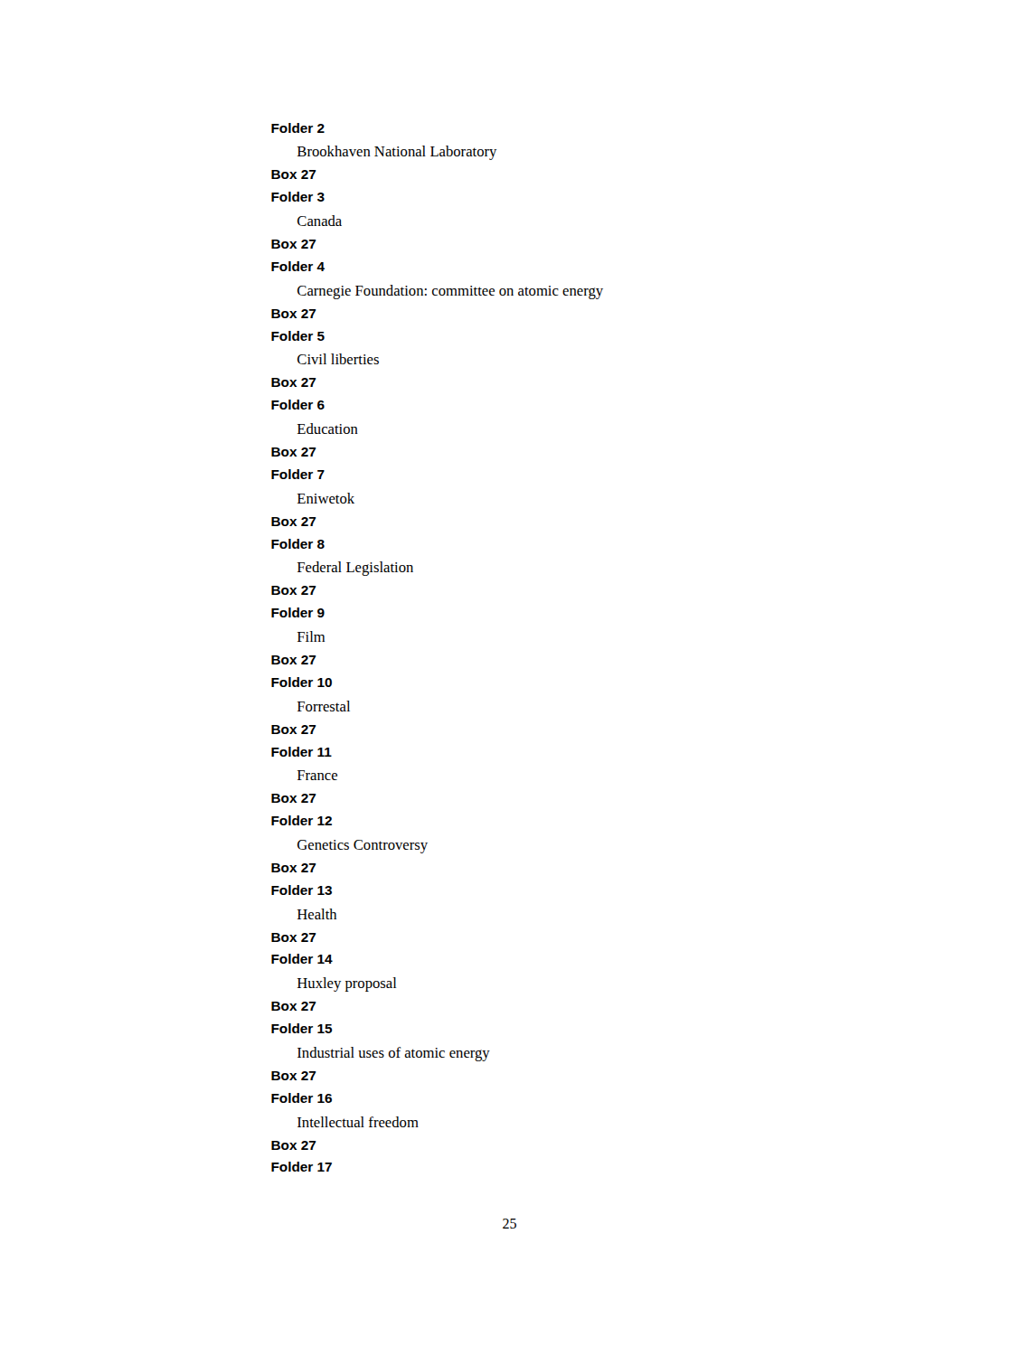Folder 2
Brookhaven National Laboratory
Box 27
Folder 3
Canada
Box 27
Folder 4
Carnegie Foundation: committee on atomic energy
Box 27
Folder 5
Civil liberties
Box 27
Folder 6
Education
Box 27
Folder 7
Eniwetok
Box 27
Folder 8
Federal Legislation
Box 27
Folder 9
Film
Box 27
Folder 10
Forrestal
Box 27
Folder 11
France
Box 27
Folder 12
Genetics Controversy
Box 27
Folder 13
Health
Box 27
Folder 14
Huxley proposal
Box 27
Folder 15
Industrial uses of atomic energy
Box 27
Folder 16
Intellectual freedom
Box 27
Folder 17
25